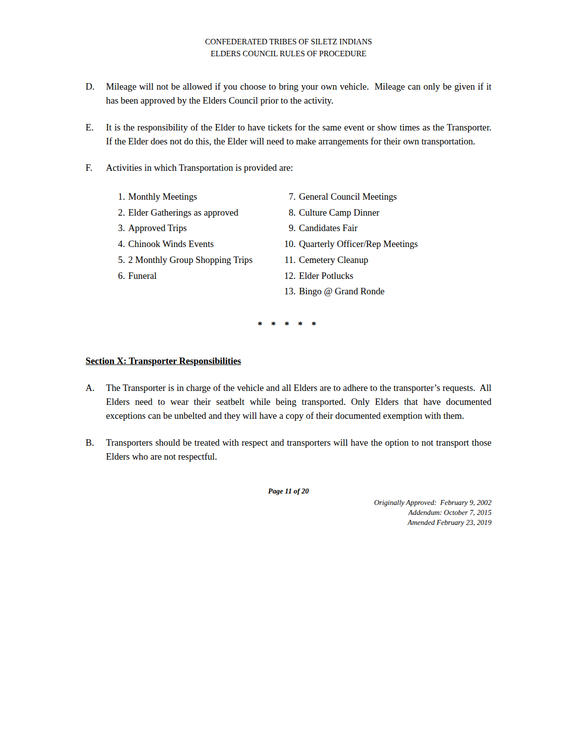CONFEDERATED TRIBES OF SILETZ INDIANS
ELDERS COUNCIL RULES OF PROCEDURE
D.
Mileage will not be allowed if you choose to bring your own vehicle. Mileage can only be given if it has been approved by the Elders Council prior to the activity.
E.
It is the responsibility of the Elder to have tickets for the same event or show times as the Transporter. If the Elder does not do this, the Elder will need to make arrangements for their own transportation.
F.
Activities in which Transportation is provided are:
| 1. | Monthly Meetings | | 7. | General Council Meetings |
| 2. | Elder Gatherings as approved | | 8. | Culture Camp Dinner |
| 3. | Approved Trips | | 9. | Candidates Fair |
| 4. | Chinook Winds Events | | 10. | Quarterly Officer/Rep Meetings |
| 5. | 2 Monthly Group Shopping Trips | | 11. | Cemetery Cleanup |
| 6. | Funeral | | 12. | Elder Potlucks |
| | | | 13. | Bingo @ Grand Ronde |
* * * * *
Section X: Transporter Responsibilities
A.
The Transporter is in charge of the vehicle and all Elders are to adhere to the transporter’s requests. All Elders need to wear their seatbelt while being transported. Only Elders that have documented exceptions can be unbelted and they will have a copy of their documented exemption with them.
B.
Transporters should be treated with respect and transporters will have the option to not transport those Elders who are not respectful.
Page 11 of 20
Originally Approved: February 9, 2002
Addendum: October 7, 2015
Amended February 23, 2019